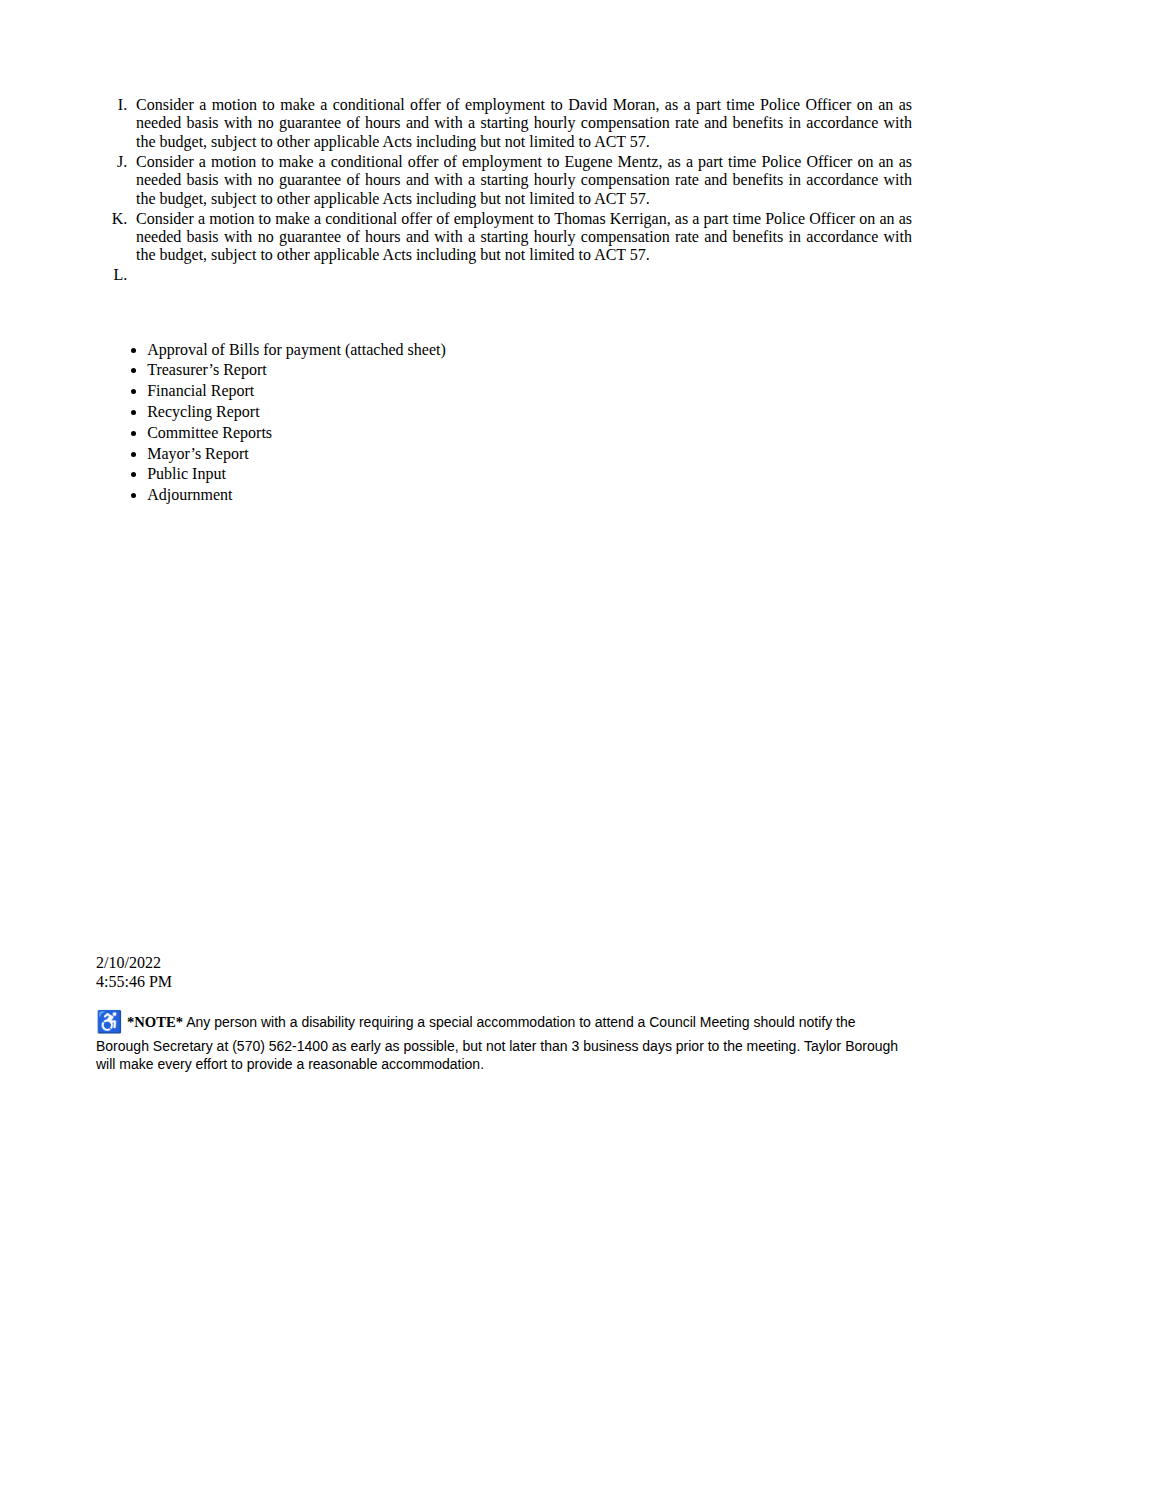Consider a motion to make a conditional offer of employment to David Moran, as a part time Police Officer on an as needed basis with no guarantee of hours and with a starting hourly compensation rate and benefits in accordance with the budget, subject to other applicable Acts including but not limited to ACT 57.
Consider a motion to make a conditional offer of employment to Eugene Mentz, as a part time Police Officer on an as needed basis with no guarantee of hours and with a starting hourly compensation rate and benefits in accordance with the budget, subject to other applicable Acts including but not limited to ACT 57.
Consider a motion to make a conditional offer of employment to Thomas Kerrigan, as a part time Police Officer on an as needed basis with no guarantee of hours and with a starting hourly compensation rate and benefits in accordance with the budget, subject to other applicable Acts including but not limited to ACT 57.
Approval of Bills for payment (attached sheet)
Treasurer’s Report
Financial Report
Recycling Report
Committee Reports
Mayor’s Report
Public Input
Adjournment
2/10/2022
4:55:46 PM
♿ *NOTE* Any person with a disability requiring a special accommodation to attend a Council Meeting should notify the Borough Secretary at (570) 562-1400 as early as possible, but not later than 3 business days prior to the meeting. Taylor Borough will make every effort to provide a reasonable accommodation.